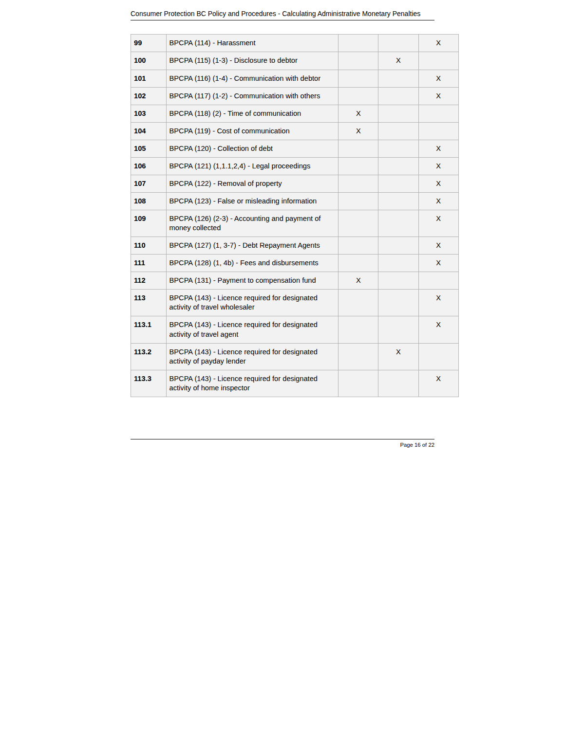Consumer Protection BC Policy and Procedures - Calculating Administrative Monetary Penalties
| 99 | BPCPA (114) - Harassment | | | X |
| 100 | BPCPA (115) (1-3) - Disclosure to debtor | | X | |
| 101 | BPCPA (116) (1-4) - Communication with debtor | | | X |
| 102 | BPCPA (117) (1-2) - Communication with others | | | X |
| 103 | BPCPA (118) (2) - Time of communication | X | | |
| 104 | BPCPA (119) - Cost of communication | X | | |
| 105 | BPCPA (120) - Collection of debt | | | X |
| 106 | BPCPA (121) (1,1.1,2,4) - Legal proceedings | | | X |
| 107 | BPCPA (122) - Removal of property | | | X |
| 108 | BPCPA (123) - False or misleading information | | | X |
| 109 | BPCPA (126) (2-3) - Accounting and payment of money collected | | | X |
| 110 | BPCPA (127) (1, 3-7) - Debt Repayment Agents | | | X |
| 111 | BPCPA (128) (1, 4b) - Fees and disbursements | | | X |
| 112 | BPCPA (131) - Payment to compensation fund | X | | |
| 113 | BPCPA (143) - Licence required for designated activity of travel wholesaler | | | X |
| 113.1 | BPCPA (143) - Licence required for designated activity of travel agent | | | X |
| 113.2 | BPCPA (143) - Licence required for designated activity of payday lender | | X | |
| 113.3 | BPCPA (143) - Licence required for designated activity of home inspector | | | X |
Page 16 of 22